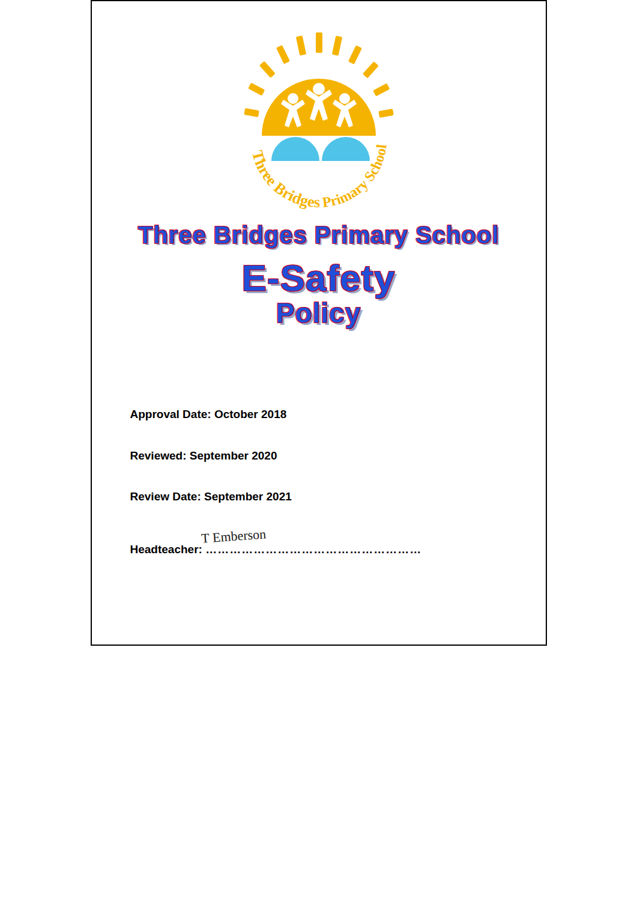Three Bridges Primary School logo Three Bridges Primary School
Three Bridges Primary School
E-SafetyPolicy
Approval Date: October 2018
Reviewed: September 2020
Review Date: September 2021
Headteacher: ……………………………………………… T Emberson